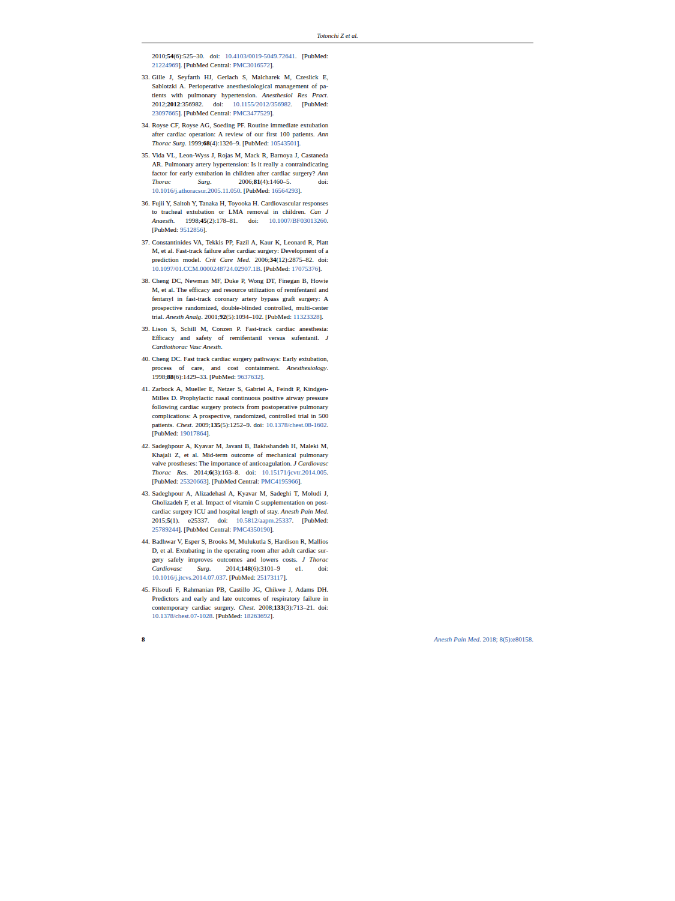Totonchi Z et al.
2010;54(6):525–30. doi: 10.4103/0019-5049.72641. [PubMed: 21224969]. [PubMed Central: PMC3016572].
33. Gille J, Seyfarth HJ, Gerlach S, Malcharek M, Czeslick E, Sablotzki A. Perioperative anesthesiological management of patients with pulmonary hypertension. Anesthesiol Res Pract. 2012;2012:356982. doi: 10.1155/2012/356982. [PubMed: 23097665]. [PubMed Central: PMC3477529].
34. Royse CF, Royse AG, Soeding PF. Routine immediate extubation after cardiac operation: A review of our first 100 patients. Ann Thorac Surg. 1999;68(4):1326–9. [PubMed: 10543501].
35. Vida VL, Leon-Wyss J, Rojas M, Mack R, Barnoya J, Castaneda AR. Pulmonary artery hypertension: Is it really a contraindicating factor for early extubation in children after cardiac surgery? Ann Thorac Surg. 2006;81(4):1460–5. doi: 10.1016/j.athoracsur.2005.11.050. [PubMed: 16564293].
36. Fujii Y, Saitoh Y, Tanaka H, Toyooka H. Cardiovascular responses to tracheal extubation or LMA removal in children. Can J Anaesth. 1998;45(2):178–81. doi: 10.1007/BF03013260. [PubMed: 9512856].
37. Constantinides VA, Tekkis PP, Fazil A, Kaur K, Leonard R, Platt M, et al. Fast-track failure after cardiac surgery: Development of a prediction model. Crit Care Med. 2006;34(12):2875–82. doi: 10.1097/01.CCM.0000248724.02907.1B. [PubMed: 17075376].
38. Cheng DC, Newman MF, Duke P, Wong DT, Finegan B, Howie M, et al. The efficacy and resource utilization of remifentanil and fentanyl in fast-track coronary artery bypass graft surgery: A prospective randomized, double-blinded controlled, multi-center trial. Anesth Analg. 2001;92(5):1094–102. [PubMed: 11323328].
39. Lison S, Schill M, Conzen P. Fast-track cardiac anesthesia: Efficacy and safety of remifentanil versus sufentanil. J Cardiothorac Vasc Anesth.
40. Cheng DC. Fast track cardiac surgery pathways: Early extubation, process of care, and cost containment. Anesthesiology. 1998;88(6):1429–33. [PubMed: 9637632].
41. Zarbock A, Mueller E, Netzer S, Gabriel A, Feindt P, Kindgen-Milles D. Prophylactic nasal continuous positive airway pressure following cardiac surgery protects from postoperative pulmonary complications: A prospective, randomized, controlled trial in 500 patients. Chest. 2009;135(5):1252–9. doi: 10.1378/chest.08-1602. [PubMed: 19017864].
42. Sadeghpour A, Kyavar M, Javani B, Bakhshandeh H, Maleki M, Khajali Z, et al. Mid-term outcome of mechanical pulmonary valve prostheses: The importance of anticoagulation. J Cardiovasc Thorac Res. 2014;6(3):163–8. doi: 10.15171/jcvtr.2014.005. [PubMed: 25320663]. [PubMed Central: PMC4195966].
43. Sadeghpour A, Alizadehasl A, Kyavar M, Sadeghi T, Moludi J, Gholizadeh F, et al. Impact of vitamin C supplementation on post-cardiac surgery ICU and hospital length of stay. Anesth Pain Med. 2015;5(1). e25337. doi: 10.5812/aapm.25337. [PubMed: 25789244]. [PubMed Central: PMC4350190].
44. Badhwar V, Esper S, Brooks M, Mulukutla S, Hardison R, Mallios D, et al. Extubating in the operating room after adult cardiac surgery safely improves outcomes and lowers costs. J Thorac Cardiovasc Surg. 2014;148(6):3101–9 e1. doi: 10.1016/j.jtcvs.2014.07.037. [PubMed: 25173117].
45. Filsoufi F, Rahmanian PB, Castillo JG, Chikwe J, Adams DH. Predictors and early and late outcomes of respiratory failure in contemporary cardiac surgery. Chest. 2008;133(3):713–21. doi: 10.1378/chest.07-1028. [PubMed: 18263692].
8
Anesth Pain Med. 2018; 8(5):e80158.